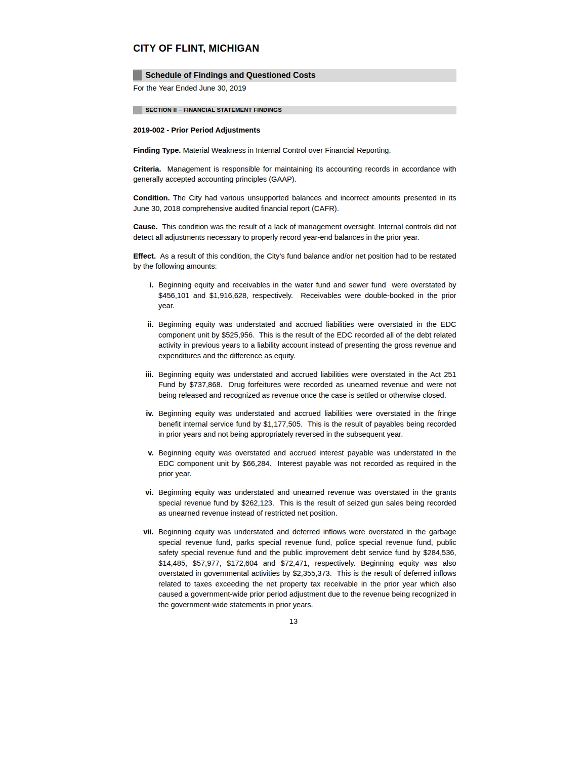CITY OF FLINT, MICHIGAN
Schedule of Findings and Questioned Costs
For the Year Ended June 30, 2019
SECTION II – FINANCIAL STATEMENT FINDINGS
2019-002 - Prior Period Adjustments
Finding Type. Material Weakness in Internal Control over Financial Reporting.
Criteria. Management is responsible for maintaining its accounting records in accordance with generally accepted accounting principles (GAAP).
Condition. The City had various unsupported balances and incorrect amounts presented in its June 30, 2018 comprehensive audited financial report (CAFR).
Cause. This condition was the result of a lack of management oversight. Internal controls did not detect all adjustments necessary to properly record year-end balances in the prior year.
Effect. As a result of this condition, the City's fund balance and/or net position had to be restated by the following amounts:
Beginning equity and receivables in the water fund and sewer fund were overstated by $456,101 and $1,916,628, respectively. Receivables were double-booked in the prior year.
Beginning equity was understated and accrued liabilities were overstated in the EDC component unit by $525,956. This is the result of the EDC recorded all of the debt related activity in previous years to a liability account instead of presenting the gross revenue and expenditures and the difference as equity.
Beginning equity was understated and accrued liabilities were overstated in the Act 251 Fund by $737,868. Drug forfeitures were recorded as unearned revenue and were not being released and recognized as revenue once the case is settled or otherwise closed.
Beginning equity was understated and accrued liabilities were overstated in the fringe benefit internal service fund by $1,177,505. This is the result of payables being recorded in prior years and not being appropriately reversed in the subsequent year.
Beginning equity was overstated and accrued interest payable was understated in the EDC component unit by $66,284. Interest payable was not recorded as required in the prior year.
Beginning equity was understated and unearned revenue was overstated in the grants special revenue fund by $262,123. This is the result of seized gun sales being recorded as unearned revenue instead of restricted net position.
Beginning equity was understated and deferred inflows were overstated in the garbage special revenue fund, parks special revenue fund, police special revenue fund, public safety special revenue fund and the public improvement debt service fund by $284,536, $14,485, $57,977, $172,604 and $72,471, respectively. Beginning equity was also overstated in governmental activities by $2,355,373. This is the result of deferred inflows related to taxes exceeding the net property tax receivable in the prior year which also caused a government-wide prior period adjustment due to the revenue being recognized in the government-wide statements in prior years.
13